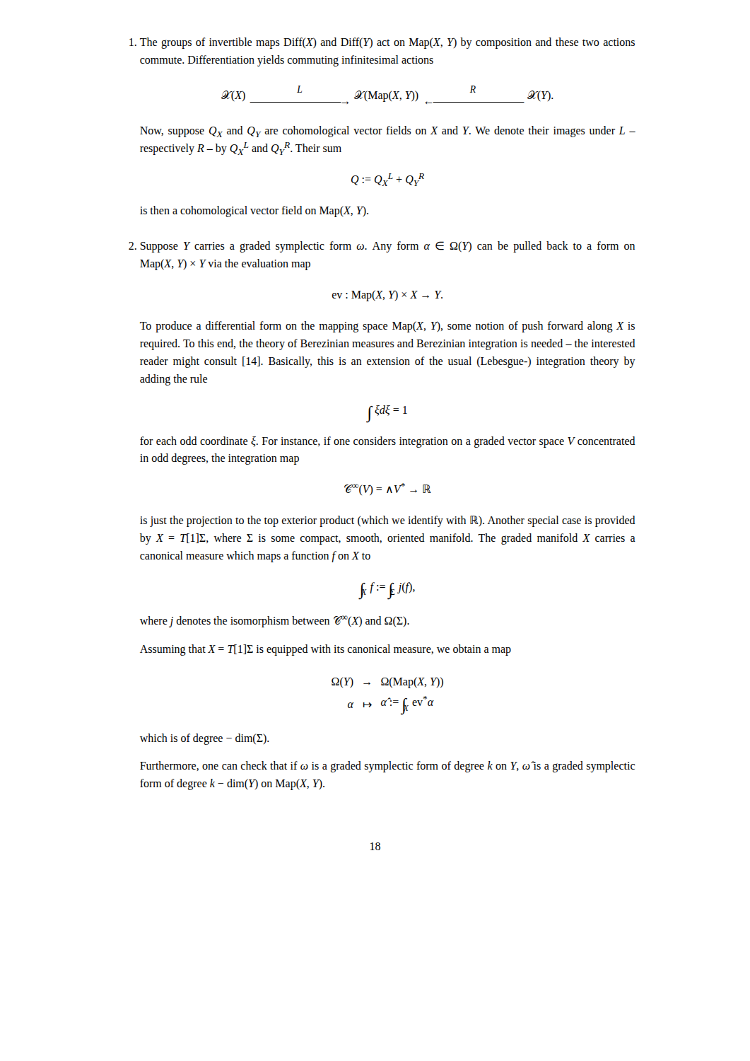The groups of invertible maps Diff(X) and Diff(Y) act on Map(X, Y) by composition and these two actions commute. Differentiation yields commuting infinitesimal actions
| 𝒳( X ) | L —————————→ | 𝒳(Map( X , Y )) | R ←————————— | 𝒳( Y ). |
Now, suppose QX and QY are cohomological vector fields on X and Y. We denote their images under L – respectively R – by QXL and QYR. Their sum
Q := QXL + QYR
is then a cohomological vector field on Map(X, Y).
Suppose Y carries a graded symplectic form ω. Any form α ∈ Ω(Y) can be pulled back to a form on Map(X, Y) × Y via the evaluation map
ev : Map(X, Y) × X → Y.
To produce a differential form on the mapping space Map(X, Y), some notion of push forward along X is required. To this end, the theory of Berezinian measures and Berezinian integration is needed – the interested reader might consult [14]. Basically, this is an extension of the usual (Lebesgue-) integration theory by adding the rule
∫ ξdξ = 1
for each odd coordinate ξ. For instance, if one considers integration on a graded vector space V concentrated in odd degrees, the integration map
𝒞∞(V) = ∧V* → ℝ
is just the projection to the top exterior product (which we identify with ℝ). Another special case is provided by X = T[1]Σ, where Σ is some compact, smooth, oriented manifold. The graded manifold X carries a canonical measure which maps a function f on X to
∫X f := ∫Σ j(f),
where j denotes the isomorphism between 𝒞∞(X) and Ω(Σ).
Assuming that X = T[1]Σ is equipped with its canonical measure, we obtain a map
| Ω( Y ) | → | Ω(Map( X , Y )) |
| α | ↦ | α̂ := ∫ X ev * α |
which is of degree − dim(Σ).
Furthermore, one can check that if ω is a graded symplectic form of degree k on Y, ω̂ is a graded symplectic form of degree k − dim(Y) on Map(X, Y).
18